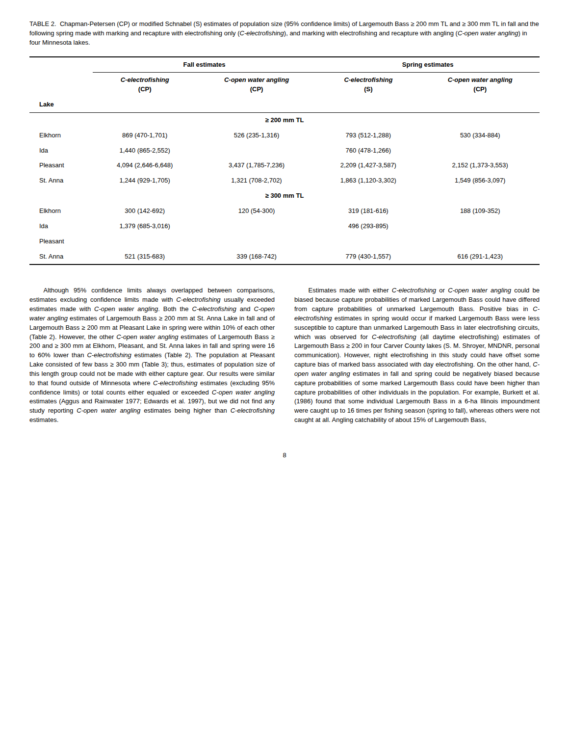TABLE 2. Chapman-Petersen (CP) or modified Schnabel (S) estimates of population size (95% confidence limits) of Largemouth Bass ≥ 200 mm TL and ≥ 300 mm TL in fall and the following spring made with marking and recapture with electrofishing only (C-electrofishing), and marking with electrofishing and recapture with angling (C-open water angling) in four Minnesota lakes.
| | Fall estimates | Spring estimates |
| --- | --- | --- |
| C-electrofishing (CP) | C-open water angling (CP) | C-electrofishing (S) | C-open water angling (CP) |
| Lake | | | | |
| ≥ 200 mm TL |
| Elkhorn | 869 (470-1,701) | 526 (235-1,316) | 793 (512-1,288) | 530 (334-884) |
| Ida | 1,440 (865-2,552) | | 760 (478-1,266) | |
| Pleasant | 4,094 (2,646-6,648) | 3,437 (1,785-7,236) | 2,209 (1,427-3,587) | 2,152 (1,373-3,553) |
| St. Anna | 1,244 (929-1,705) | 1,321 (708-2,702) | 1,863 (1,120-3,302) | 1,549 (856-3,097) |
| ≥ 300 mm TL |
| Elkhorn | 300 (142-692) | 120 (54-300) | 319 (181-616) | 188 (109-352) |
| Ida | 1,379 (685-3,016) | | 496 (293-895) | |
| Pleasant | | | | |
| St. Anna | 521 (315-683) | 339 (168-742) | 779 (430-1,557) | 616 (291-1,423) |
Although 95% confidence limits always overlapped between comparisons, estimates excluding confidence limits made with C-electrofishing usually exceeded estimates made with C-open water angling. Both the C-electrofishing and C-open water angling estimates of Largemouth Bass ≥ 200 mm at St. Anna Lake in fall and of Largemouth Bass ≥ 200 mm at Pleasant Lake in spring were within 10% of each other (Table 2). However, the other C-open water angling estimates of Largemouth Bass ≥ 200 and ≥ 300 mm at Elkhorn, Pleasant, and St. Anna lakes in fall and spring were 16 to 60% lower than C-electrofishing estimates (Table 2). The population at Pleasant Lake consisted of few bass ≥ 300 mm (Table 3); thus, estimates of population size of this length group could not be made with either capture gear. Our results were similar to that found outside of Minnesota where C-electrofishing estimates (excluding 95% confidence limits) or total counts either equaled or exceeded C-open water angling estimates (Aggus and Rainwater 1977; Edwards et al. 1997), but we did not find any study reporting C-open water angling estimates being higher than C-electrofishing estimates.
Estimates made with either C-electrofishing or C-open water angling could be biased because capture probabilities of marked Largemouth Bass could have differed from capture probabilities of unmarked Largemouth Bass. Positive bias in C-electrofishing estimates in spring would occur if marked Largemouth Bass were less susceptible to capture than unmarked Largemouth Bass in later electrofishing circuits, which was observed for C-electrofishing (all daytime electrofishing) estimates of Largemouth Bass ≥ 200 in four Carver County lakes (S. M. Shroyer, MNDNR, personal communication). However, night electrofishing in this study could have offset some capture bias of marked bass associated with day electrofishing. On the other hand, C-open water angling estimates in fall and spring could be negatively biased because capture probabilities of some marked Largemouth Bass could have been higher than capture probabilities of other individuals in the population. For example, Burkett et al. (1986) found that some individual Largemouth Bass in a 6-ha Illinois impoundment were caught up to 16 times per fishing season (spring to fall), whereas others were not caught at all. Angling catchability of about 15% of Largemouth Bass,
8